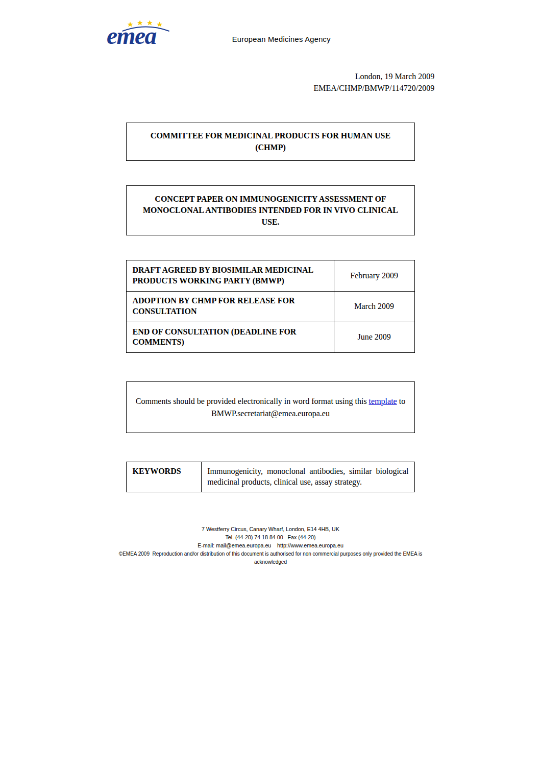emea
European Medicines Agency
London, 19 March 2009
EMEA/CHMP/BMWP/114720/2009
Committee for Medicinal Products for Human Use
(CHMP)
Concept paper on immunogenicity assessment of monoclonal antibodies intended for in vivo clinical use.
| Draft agreed by Biosimilar Medicinal Products Working Party (BMWP) | February 2009 |
| Adoption by CHMP for release for consultation | March 2009 |
| End of consultation (deadline for comments) | June 2009 |
Comments should be provided electronically in word format using this template to
BMWP.secretariat@emea.europa.eu
| Keywords | Immunogenicity, monoclonal antibodies, similar biological medicinal products, clinical use, assay strategy. |
7 Westferry Circus, Canary Wharf, London, E14 4HB, UK
Tel. (44-20) 74 18 84 00 Fax (44-20)
E-mail: mail@emea.europa.eu http://www.emea.europa.eu
©EMEA 2009 Reproduction and/or distribution of this document is authorised for non commercial purposes only provided the EMEA is acknowledged